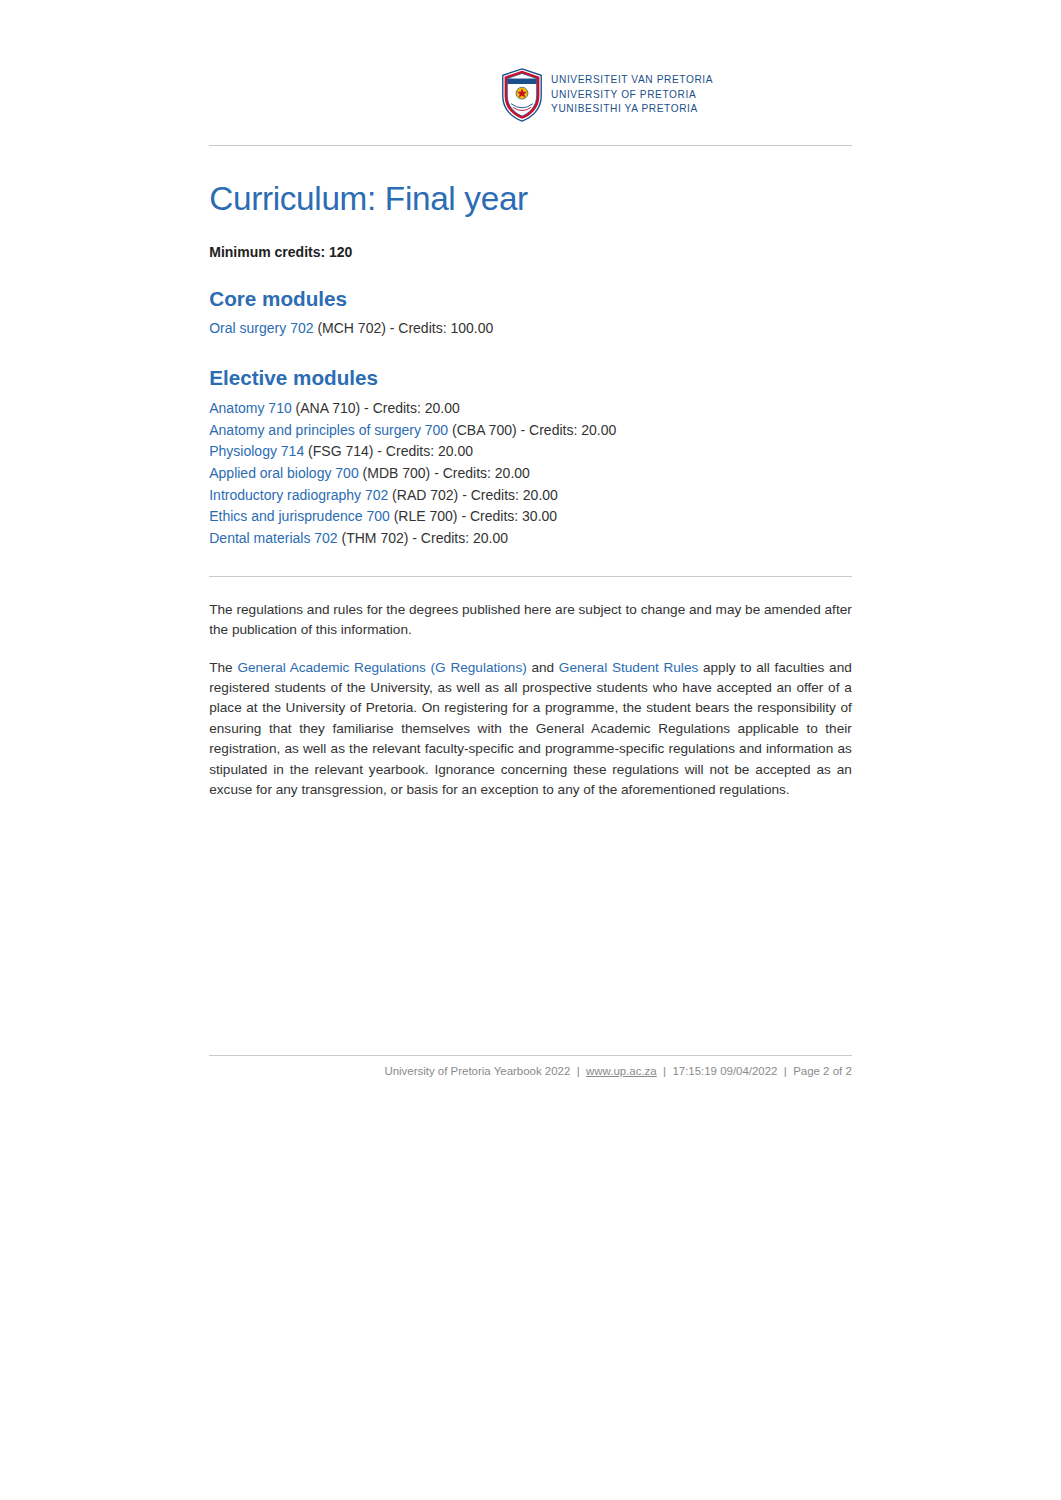Universiteit van Pretoria University of Pretoria Yunibesithi ya Pretoria
Curriculum: Final year
Minimum credits: 120
Core modules
Oral surgery 702 (MCH 702) - Credits: 100.00
Elective modules
Anatomy 710 (ANA 710) - Credits: 20.00
Anatomy and principles of surgery 700 (CBA 700) - Credits: 20.00
Physiology 714 (FSG 714) - Credits: 20.00
Applied oral biology 700 (MDB 700) - Credits: 20.00
Introductory radiography 702 (RAD 702) - Credits: 20.00
Ethics and jurisprudence 700 (RLE 700) - Credits: 30.00
Dental materials 702 (THM 702) - Credits: 20.00
The regulations and rules for the degrees published here are subject to change and may be amended after the publication of this information.
The General Academic Regulations (G Regulations) and General Student Rules apply to all faculties and registered students of the University, as well as all prospective students who have accepted an offer of a place at the University of Pretoria. On registering for a programme, the student bears the responsibility of ensuring that they familiarise themselves with the General Academic Regulations applicable to their registration, as well as the relevant faculty-specific and programme-specific regulations and information as stipulated in the relevant yearbook. Ignorance concerning these regulations will not be accepted as an excuse for any transgression, or basis for an exception to any of the aforementioned regulations.
University of Pretoria Yearbook 2022 | www.up.ac.za | 17:15:19 09/04/2022 | Page 2 of 2